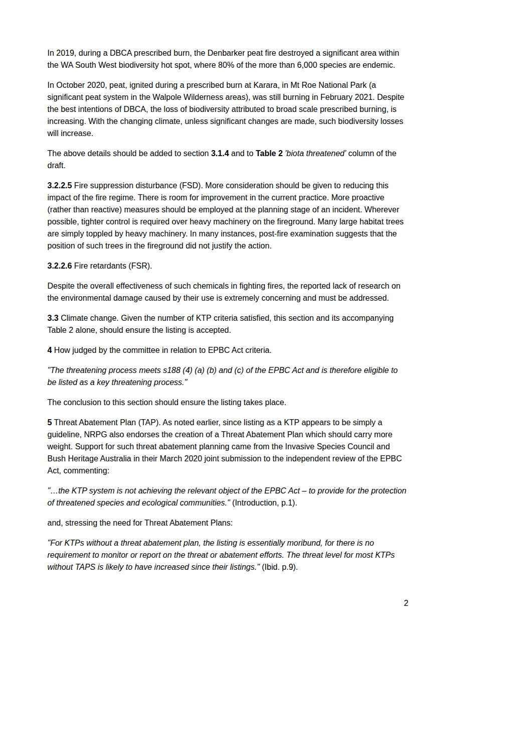In 2019, during a DBCA prescribed burn, the Denbarker peat fire destroyed a significant area within the WA South West biodiversity hot spot, where 80% of the more than 6,000 species are endemic.
In October 2020, peat, ignited during a prescribed burn at Karara, in Mt Roe National Park (a significant peat system in the Walpole Wilderness areas), was still burning in February 2021. Despite the best intentions of DBCA, the loss of biodiversity attributed to broad scale prescribed burning, is increasing. With the changing climate, unless significant changes are made, such biodiversity losses will increase.
The above details should be added to section 3.1.4 and to Table 2 'biota threatened' column of the draft.
3.2.2.5 Fire suppression disturbance (FSD). More consideration should be given to reducing this impact of the fire regime. There is room for improvement in the current practice. More proactive (rather than reactive) measures should be employed at the planning stage of an incident. Wherever possible, tighter control is required over heavy machinery on the fireground. Many large habitat trees are simply toppled by heavy machinery. In many instances, post-fire examination suggests that the position of such trees in the fireground did not justify the action.
3.2.2.6 Fire retardants (FSR).
Despite the overall effectiveness of such chemicals in fighting fires, the reported lack of research on the environmental damage caused by their use is extremely concerning and must be addressed.
3.3 Climate change. Given the number of KTP criteria satisfied, this section and its accompanying Table 2 alone, should ensure the listing is accepted.
4 How judged by the committee in relation to EPBC Act criteria.
"The threatening process meets s188 (4) (a) (b) and (c) of the EPBC Act and is therefore eligible to be listed as a key threatening process."
The conclusion to this section should ensure the listing takes place.
5 Threat Abatement Plan (TAP). As noted earlier, since listing as a KTP appears to be simply a guideline, NRPG also endorses the creation of a Threat Abatement Plan which should carry more weight. Support for such threat abatement planning came from the Invasive Species Council and Bush Heritage Australia in their March 2020 joint submission to the independent review of the EPBC Act, commenting:
"…the KTP system is not achieving the relevant object of the EPBC Act – to provide for the protection of threatened species and ecological communities." (Introduction, p.1).
and, stressing the need for Threat Abatement Plans:
"For KTPs without a threat abatement plan, the listing is essentially moribund, for there is no requirement to monitor or report on the threat or abatement efforts. The threat level for most KTPs without TAPS is likely to have increased since their listings." (Ibid. p.9).
2